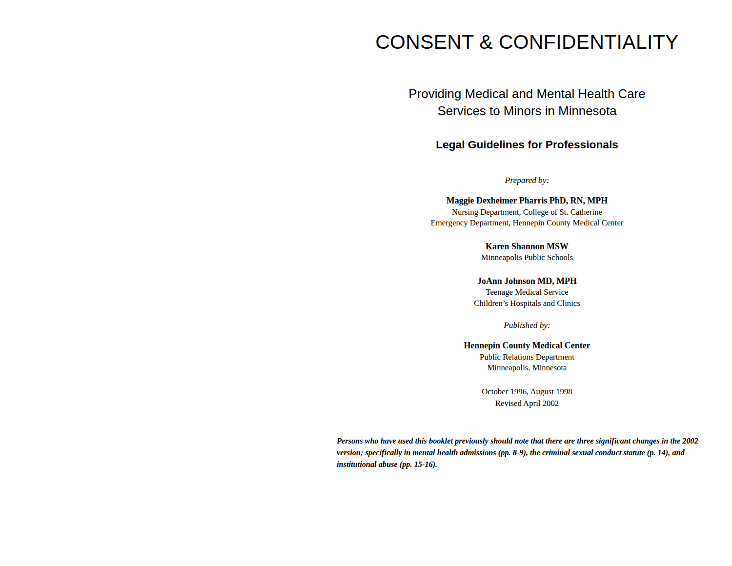CONSENT & CONFIDENTIALITY
Providing Medical and Mental Health Care
Services to Minors in Minnesota
Legal Guidelines for Professionals
Prepared by:
Maggie Dexheimer Pharris PhD, RN, MPH Nursing Department, College of St. Catherine Emergency Department, Hennepin County Medical Center
Karen Shannon MSW Minneapolis Public Schools
JoAnn Johnson MD, MPH Teenage Medical Service Children’s Hospitals and Clinics
Published by:
Hennepin County Medical Center Public Relations Department Minneapolis, Minnesota
October 1996, August 1998 Revised April 2002
Persons who have used this booklet previously should note that there are three significant changes in the 2002 version; specifically in mental health admissions (pp. 8-9), the criminal sexual conduct statute (p. 14), and institutional abuse (pp. 15-16).